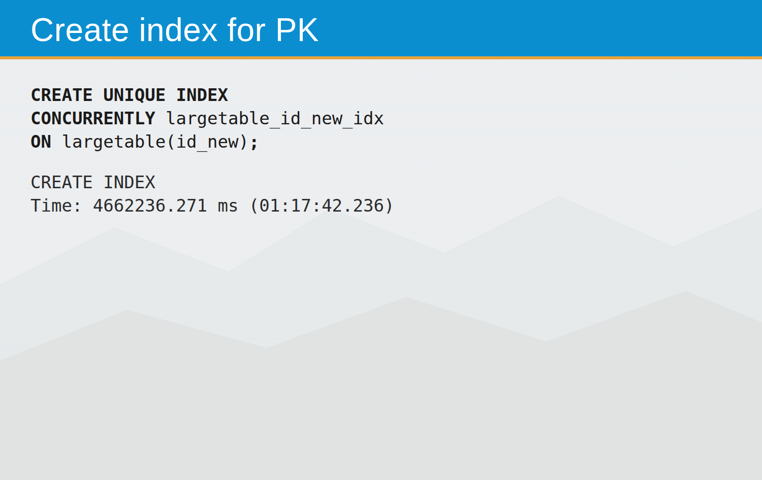Create index for PK
CREATE UNIQUE INDEX
CONCURRENTLY largetable_id_new_idx
ON largetable(id_new);
CREATE INDEX
Time: 4662236.271 ms (01:17:42.236)